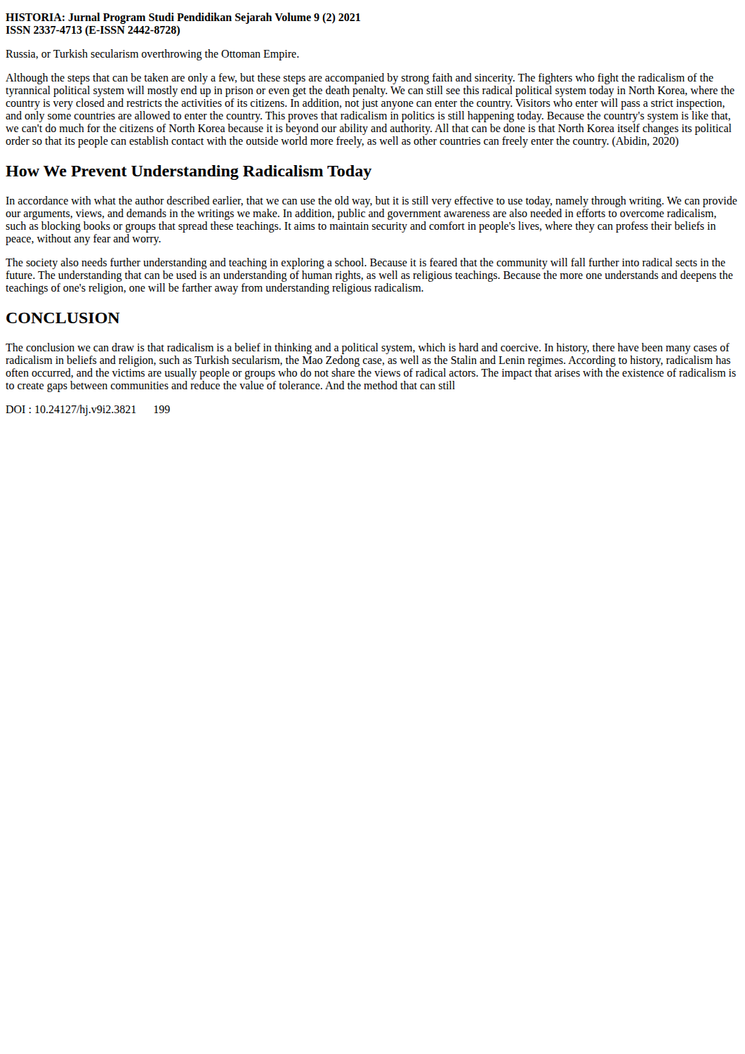HISTORIA: Jurnal Program Studi Pendidikan Sejarah Volume 9 (2) 2021
ISSN 2337-4713 (E-ISSN 2442-8728)
Russia, or Turkish secularism overthrowing the Ottoman Empire.
Although the steps that can be taken are only a few, but these steps are accompanied by strong faith and sincerity. The fighters who fight the radicalism of the tyrannical political system will mostly end up in prison or even get the death penalty. We can still see this radical political system today in North Korea, where the country is very closed and restricts the activities of its citizens. In addition, not just anyone can enter the country. Visitors who enter will pass a strict inspection, and only some countries are allowed to enter the country. This proves that radicalism in politics is still happening today. Because the country's system is like that, we can't do much for the citizens of North Korea because it is beyond our ability and authority. All that can be done is that North Korea itself changes its political order so that its people can establish contact with the outside world more freely, as well as other countries can freely enter the country. (Abidin, 2020)
How We Prevent Understanding Radicalism Today
In accordance with what the author described earlier, that we can use the old way, but it is still very effective to use today, namely through writing. We can provide our arguments, views, and demands in the writings we make. In addition, public and government awareness are also needed in efforts to overcome radicalism, such as blocking books or groups that spread these teachings. It aims to maintain security and comfort in people's lives, where they can profess their beliefs in peace, without any fear and worry.
The society also needs further understanding and teaching in exploring a school. Because it is feared that the community will fall further into radical sects in the future. The understanding that can be used is an understanding of human rights, as well as religious teachings. Because the more one understands and deepens the teachings of one's religion, one will be farther away from understanding religious radicalism.
CONCLUSION
The conclusion we can draw is that radicalism is a belief in thinking and a political system, which is hard and coercive. In history, there have been many cases of radicalism in beliefs and religion, such as Turkish secularism, the Mao Zedong case, as well as the Stalin and Lenin regimes. According to history, radicalism has often occurred, and the victims are usually people or groups who do not share the views of radical actors. The impact that arises with the existence of radicalism is to create gaps between communities and reduce the value of tolerance. And the method that can still
DOI : 10.24127/hj.v9i2.3821 199